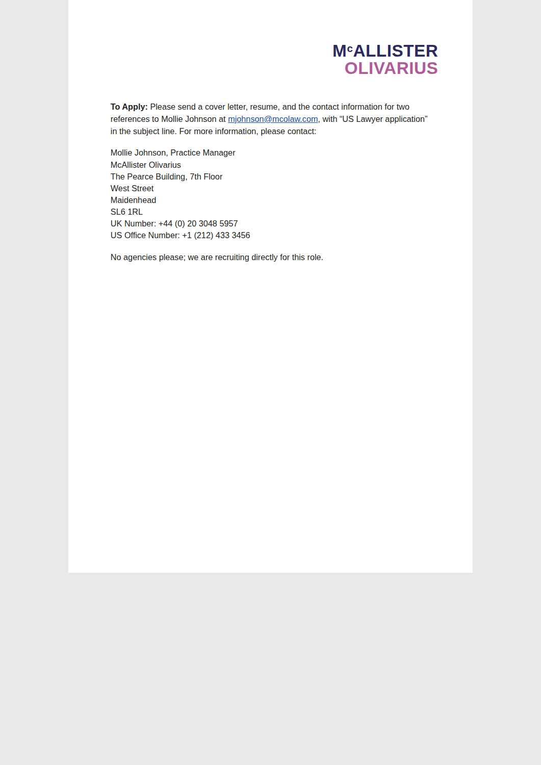McALLISTER OLIVARIUS
To Apply: Please send a cover letter, resume, and the contact information for two references to Mollie Johnson at mjohnson@mcolaw.com, with “US Lawyer application” in the subject line. For more information, please contact:
Mollie Johnson, Practice Manager
McAllister Olivarius
The Pearce Building, 7th Floor
West Street
Maidenhead
SL6 1RL
UK Number: +44 (0) 20 3048 5957
US Office Number: +1 (212) 433 3456
No agencies please; we are recruiting directly for this role.